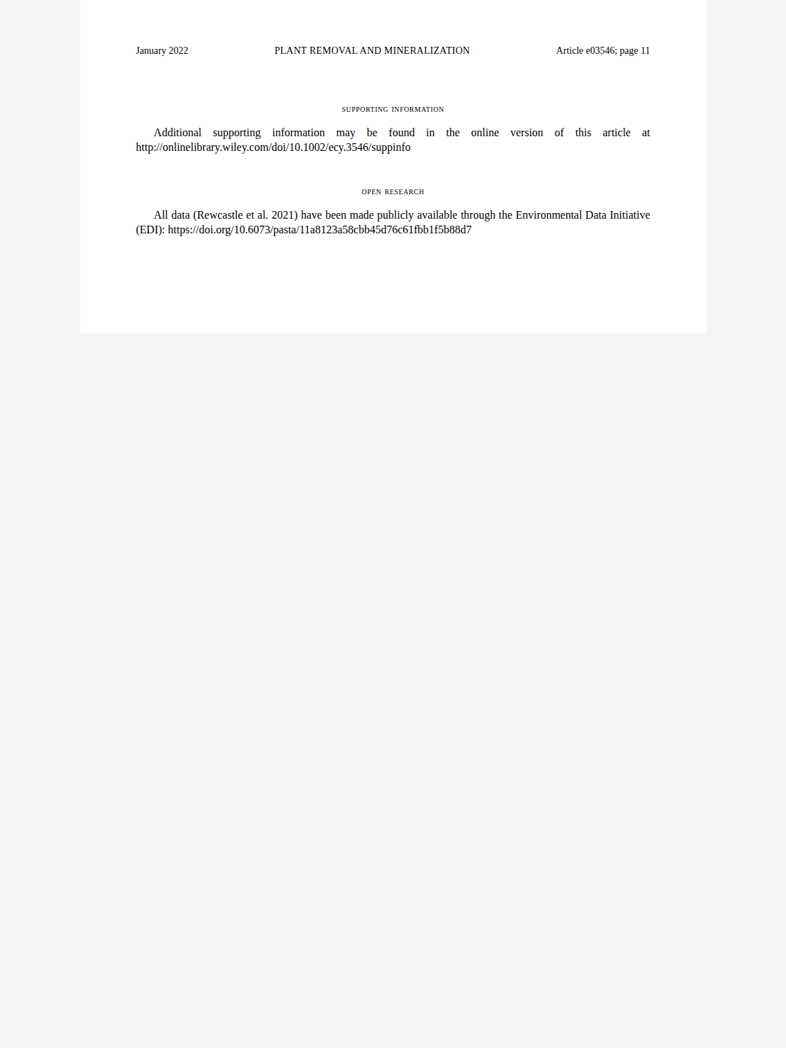January 2022 Plant Removal and Mineralization Article e03546; page 11
Supporting Information
Additional supporting information may be found in the online version of this article at http://onlinelibrary.wiley.com/doi/10.1002/ecy.3546/suppinfo
Open Research
All data (Rewcastle et al. 2021) have been made publicly available through the Environmental Data Initiative (EDI): https://doi.org/10.6073/pasta/11a8123a58cbb45d76c61fbb1f5b88d7